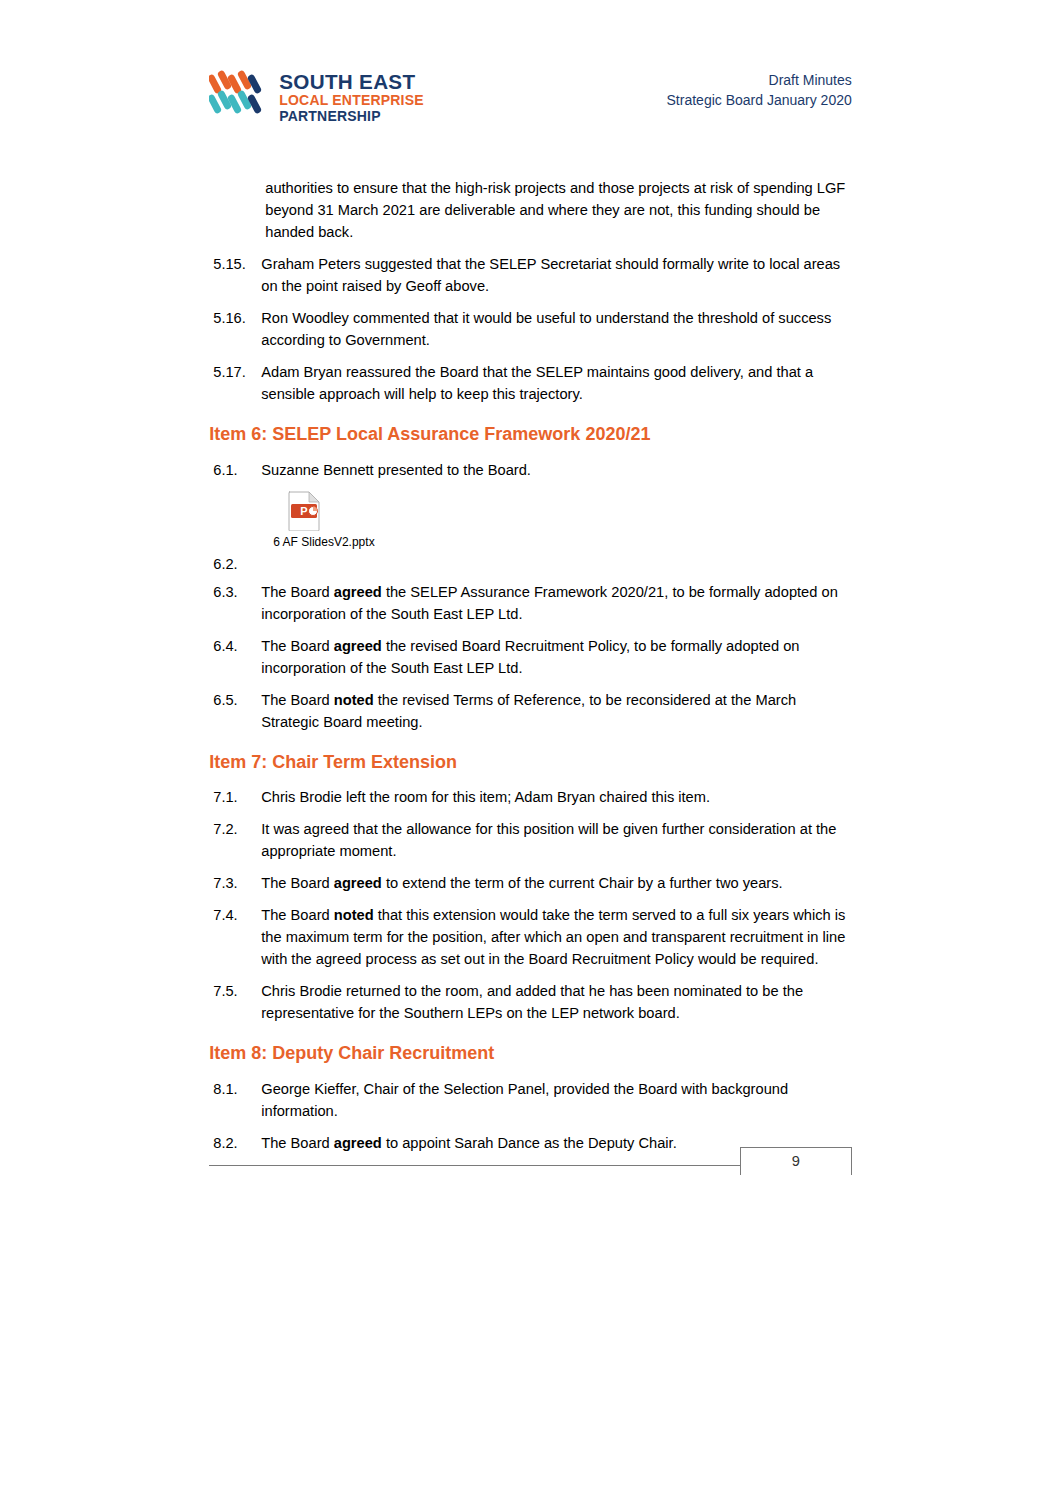SOUTH EAST
LOCAL ENTERPRISE
PARTNERSHIP
Draft Minutes
Strategic Board January 2020
authorities to ensure that the high-risk projects and those projects at risk of spending LGF beyond 31 March 2021 are deliverable and where they are not, this funding should be handed back.
5.15.
Graham Peters suggested that the SELEP Secretariat should formally write to local areas on the point raised by Geoff above.
5.16.
Ron Woodley commented that it would be useful to understand the threshold of success according to Government.
5.17.
Adam Bryan reassured the Board that the SELEP maintains good delivery, and that a sensible approach will help to keep this trajectory.
Item 6: SELEP Local Assurance Framework 2020/21
6.1.
Suzanne Bennett presented to the Board.
P
6 AF SlidesV2.pptx
6.2.
6.3.
The Board agreed the SELEP Assurance Framework 2020/21, to be formally adopted on incorporation of the South East LEP Ltd.
6.4.
The Board agreed the revised Board Recruitment Policy, to be formally adopted on incorporation of the South East LEP Ltd.
6.5.
The Board noted the revised Terms of Reference, to be reconsidered at the March Strategic Board meeting.
Item 7: Chair Term Extension
7.1.
Chris Brodie left the room for this item; Adam Bryan chaired this item.
7.2.
It was agreed that the allowance for this position will be given further consideration at the appropriate moment.
7.3.
The Board agreed to extend the term of the current Chair by a further two years.
7.4.
The Board noted that this extension would take the term served to a full six years which is the maximum term for the position, after which an open and transparent recruitment in line with the agreed process as set out in the Board Recruitment Policy would be required.
7.5.
Chris Brodie returned to the room, and added that he has been nominated to be the representative for the Southern LEPs on the LEP network board.
Item 8: Deputy Chair Recruitment
8.1.
George Kieffer, Chair of the Selection Panel, provided the Board with background information.
8.2.
The Board agreed to appoint Sarah Dance as the Deputy Chair.
9